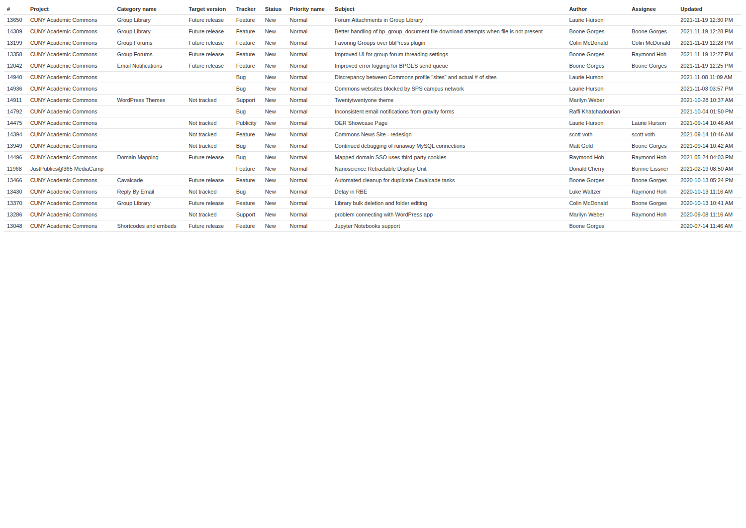| # | Project | Category name | Target version | Tracker | Status | Priority name | Subject | Author | Assignee | Updated |
| --- | --- | --- | --- | --- | --- | --- | --- | --- | --- | --- |
| 13650 | CUNY Academic Commons | Group Library | Future release | Feature | New | Normal | Forum Attachments in Group Library | Laurie Hurson | | 2021-11-19 12:30 PM |
| 14309 | CUNY Academic Commons | Group Library | Future release | Feature | New | Normal | Better handling of bp_group_document file download attempts when file is not present | Boone Gorges | Boone Gorges | 2021-11-19 12:28 PM |
| 13199 | CUNY Academic Commons | Group Forums | Future release | Feature | New | Normal | Favoring Groups over bbPress plugin | Colin McDonald | Colin McDonald | 2021-11-19 12:28 PM |
| 13358 | CUNY Academic Commons | Group Forums | Future release | Feature | New | Normal | Improved UI for group forum threading settings | Boone Gorges | Raymond Hoh | 2021-11-19 12:27 PM |
| 12042 | CUNY Academic Commons | Email Notifications | Future release | Feature | New | Normal | Improved error logging for BPGES send queue | Boone Gorges | Boone Gorges | 2021-11-19 12:25 PM |
| 14940 | CUNY Academic Commons | | | Bug | New | Normal | Discrepancy between Commons profile "sites" and actual # of sites | Laurie Hurson | | 2021-11-08 11:09 AM |
| 14936 | CUNY Academic Commons | | | Bug | New | Normal | Commons websites blocked by SPS campus network | Laurie Hurson | | 2021-11-03 03:57 PM |
| 14911 | CUNY Academic Commons | WordPress Themes | Not tracked | Support | New | Normal | Twentytwentyone theme | Marilyn Weber | | 2021-10-28 10:37 AM |
| 14792 | CUNY Academic Commons | | | Bug | New | Normal | Inconsistent email notifications from gravity forms | Raffi Khatchadourian | | 2021-10-04 01:50 PM |
| 14475 | CUNY Academic Commons | | Not tracked | Publicity | New | Normal | OER Showcase Page | Laurie Hurson | Laurie Hurson | 2021-09-14 10:46 AM |
| 14394 | CUNY Academic Commons | | Not tracked | Feature | New | Normal | Commons News Site - redesign | scott voth | scott voth | 2021-09-14 10:46 AM |
| 13949 | CUNY Academic Commons | | Not tracked | Bug | New | Normal | Continued debugging of runaway MySQL connections | Matt Gold | Boone Gorges | 2021-09-14 10:42 AM |
| 14496 | CUNY Academic Commons | Domain Mapping | Future release | Bug | New | Normal | Mapped domain SSO uses third-party cookies | Raymond Hoh | Raymond Hoh | 2021-05-24 04:03 PM |
| 11968 | JustPublics@365 MediaCamp | | | Feature | New | Normal | Nanoscience Retractable Display Unit | Donald Cherry | Bonnie Eissner | 2021-02-19 08:50 AM |
| 13466 | CUNY Academic Commons | Cavalcade | Future release | Feature | New | Normal | Automated cleanup for duplicate Cavalcade tasks | Boone Gorges | Boone Gorges | 2020-10-13 05:24 PM |
| 13430 | CUNY Academic Commons | Reply By Email | Not tracked | Bug | New | Normal | Delay in RBE | Luke Waltzer | Raymond Hoh | 2020-10-13 11:16 AM |
| 13370 | CUNY Academic Commons | Group Library | Future release | Feature | New | Normal | Library bulk deletion and folder editing | Colin McDonald | Boone Gorges | 2020-10-13 10:41 AM |
| 13286 | CUNY Academic Commons | | Not tracked | Support | New | Normal | problem connecting with WordPress app | Marilyn Weber | Raymond Hoh | 2020-09-08 11:16 AM |
| 13048 | CUNY Academic Commons | Shortcodes and embeds | Future release | Feature | New | Normal | Jupyter Notebooks support | Boone Gorges | | 2020-07-14 11:46 AM |